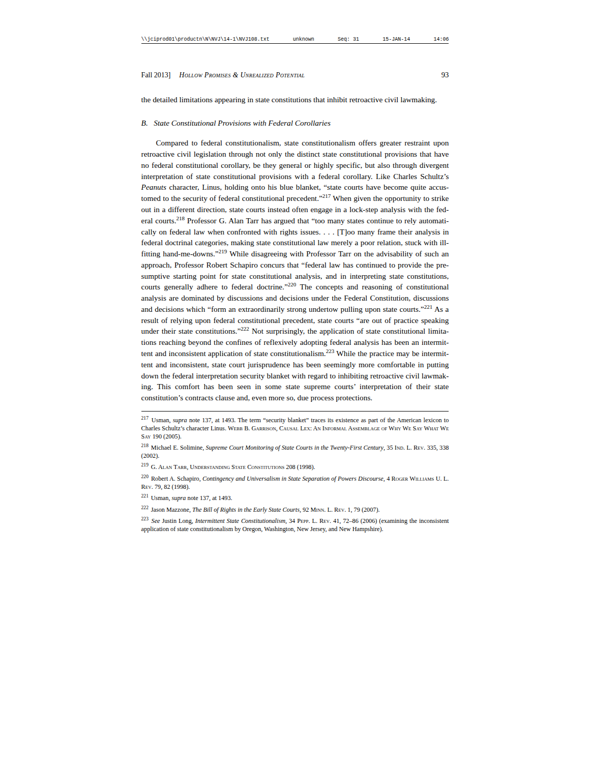\\jciprod01\productn\N\NVJ\14-1\NVJ108.txt unknown Seq: 31 15-JAN-14 14:06
Fall 2013] Hollow Promises & Unrealized Potential 93
the detailed limitations appearing in state constitutions that inhibit retroactive civil lawmaking.
B. State Constitutional Provisions with Federal Corollaries
Compared to federal constitutionalism, state constitutionalism offers greater restraint upon retroactive civil legislation through not only the distinct state constitutional provisions that have no federal constitutional corollary, be they general or highly specific, but also through divergent interpretation of state constitutional provisions with a federal corollary. Like Charles Schultz’s Peanuts character, Linus, holding onto his blue blanket, “state courts have become quite accustomed to the security of federal constitutional precedent.”217 When given the opportunity to strike out in a different direction, state courts instead often engage in a lock-step analysis with the federal courts.218 Professor G. Alan Tarr has argued that “too many states continue to rely automatically on federal law when confronted with rights issues. . . . [T]oo many frame their analysis in federal doctrinal categories, making state constitutional law merely a poor relation, stuck with ill-fitting hand-me-downs.”219 While disagreeing with Professor Tarr on the advisability of such an approach, Professor Robert Schapiro concurs that “federal law has continued to provide the presumptive starting point for state constitutional analysis, and in interpreting state constitutions, courts generally adhere to federal doctrine.”220 The concepts and reasoning of constitutional analysis are dominated by discussions and decisions under the Federal Constitution, discussions and decisions which “form an extraordinarily strong undertow pulling upon state courts.”221 As a result of relying upon federal constitutional precedent, state courts “are out of practice speaking under their state constitutions.”222 Not surprisingly, the application of state constitutional limitations reaching beyond the confines of reflexively adopting federal analysis has been an intermittent and inconsistent application of state constitutionalism.223 While the practice may be intermittent and inconsistent, state court jurisprudence has been seemingly more comfortable in putting down the federal interpretation security blanket with regard to inhibiting retroactive civil lawmaking. This comfort has been seen in some state supreme courts’ interpretation of their state constitution’s contracts clause and, even more so, due process protections.
217 Usman, supra note 137, at 1493. The term “security blanket” traces its existence as part of the American lexicon to Charles Schultz’s character Linus. Webb B. Garrison, Causal Lex: An Informal Assemblage of Why We Say What We Say 190 (2005).
218 Michael E. Solimine, Supreme Court Monitoring of State Courts in the Twenty-First Century, 35 Ind. L. Rev. 335, 338 (2002).
219 G. Alan Tarr, Understanding State Constitutions 208 (1998).
220 Robert A. Schapiro, Contingency and Universalism in State Separation of Powers Discourse, 4 Roger Williams U. L. Rev. 79, 82 (1998).
221 Usman, supra note 137, at 1493.
222 Jason Mazzone, The Bill of Rights in the Early State Courts, 92 Minn. L. Rev. 1, 79 (2007).
223 See Justin Long, Intermittent State Constitutionalism, 34 Pepp. L. Rev. 41, 72–86 (2006) (examining the inconsistent application of state constitutionalism by Oregon, Washington, New Jersey, and New Hampshire).